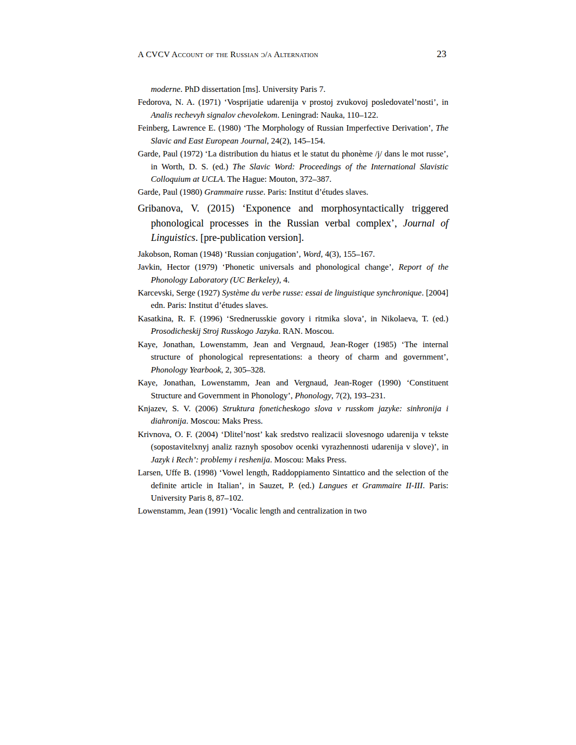A CVCV Account of the Russian ɔ/a Alternation 23
moderne. PhD dissertation [ms]. University Paris 7.
Fedorova, N. A. (1971) ‘Vosprijatie udarenija v prostoj zvukovoj posledovatel’nosti’, in Analis rechevyh signalov chevolekom. Leningrad: Nauka, 110–122.
Feinberg, Lawrence E. (1980) ‘The Morphology of Russian Imperfective Derivation’, The Slavic and East European Journal, 24(2), 145–154.
Garde, Paul (1972) ‘La distribution du hiatus et le statut du phonème /j/ dans le mot russe’, in Worth, D. S. (ed.) The Slavic Word: Proceedings of the International Slavistic Colloquium at UCLA. The Hague: Mouton, 372–387.
Garde, Paul (1980) Grammaire russe. Paris: Institut d’études slaves.
Gribanova, V. (2015) ‘Exponence and morphosyntactically triggered phonological processes in the Russian verbal complex’, Journal of Linguistics. [pre-publication version].
Jakobson, Roman (1948) ‘Russian conjugation’, Word, 4(3), 155–167.
Javkin, Hector (1979) ‘Phonetic universals and phonological change’, Report of the Phonology Laboratory (UC Berkeley), 4.
Karcevski, Serge (1927) Système du verbe russe: essai de linguistique synchronique. [2004] edn. Paris: Institut d’études slaves.
Kasatkina, R. F. (1996) ‘Srednerusskie govory i ritmika slova’, in Nikolaeva, T. (ed.) Prosodicheskij Stroj Russkogo Jazyka. RAN. Moscou.
Kaye, Jonathan, Lowenstamm, Jean and Vergnaud, Jean-Roger (1985) ‘The internal structure of phonological representations: a theory of charm and government’, Phonology Yearbook, 2, 305–328.
Kaye, Jonathan, Lowenstamm, Jean and Vergnaud, Jean-Roger (1990) ‘Constituent Structure and Government in Phonology’, Phonology, 7(2), 193–231.
Knjazev, S. V. (2006) Struktura foneticheskogo slova v russkom jazyke: sinhronija i diahronija. Moscou: Maks Press.
Krivnova, O. F. (2004) ‘Dlitel’nost’ kak sredstvo realizacii slovesnogo udarenija v tekste (sopostavitelxnyj analiz raznyh sposobov ocenki vyrazhennosti udarenija v slove)’, in Jazyk i Rech’: problemy i reshenija. Moscou: Maks Press.
Larsen, Uffe B. (1998) ‘Vowel length, Raddoppiamento Sintattico and the selection of the definite article in Italian’, in Sauzet, P. (ed.) Langues et Grammaire II-III. Paris: University Paris 8, 87–102.
Lowenstamm, Jean (1991) ‘Vocalic length and centralization in two